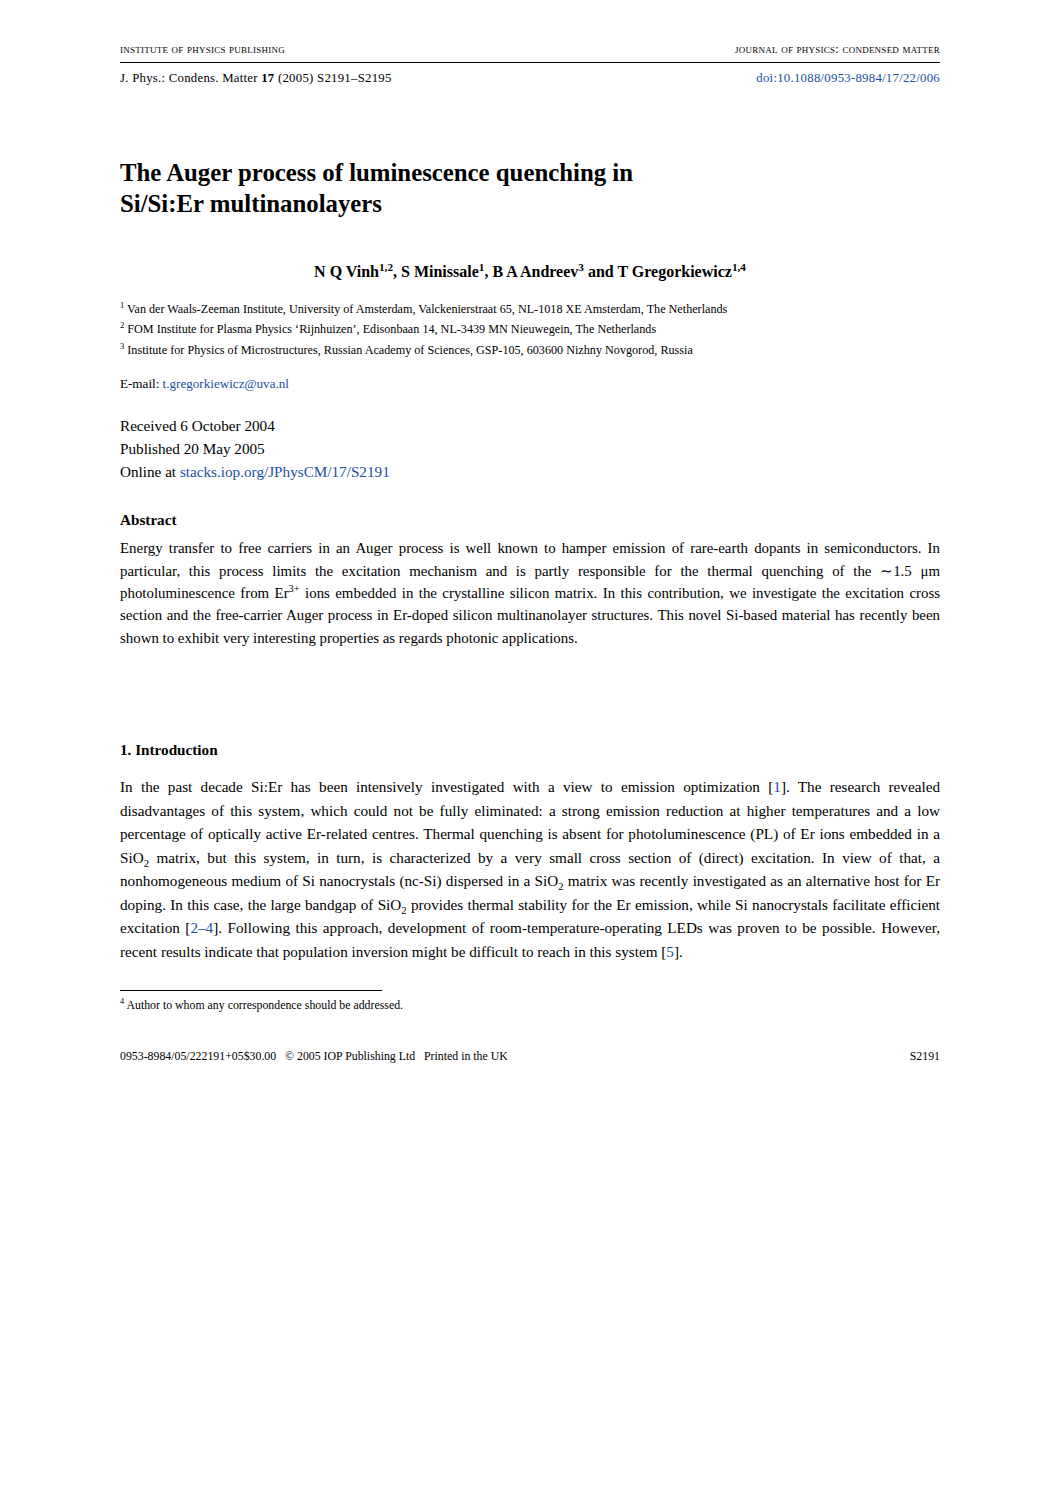Institute of Physics Publishing Journal of Physics: Condensed Matter
J. Phys.: Condens. Matter 17 (2005) S2191–S2195 doi:10.1088/0953-8984/17/22/006
The Auger process of luminescence quenching in
Si/Si:Er multinanolayers
N Q Vinh1,2, S Minissale1, B A Andreev3 and T Gregorkiewicz1,4
1 Van der Waals-Zeeman Institute, University of Amsterdam, Valckenierstraat 65, NL-1018 XE Amsterdam, The Netherlands
2 FOM Institute for Plasma Physics ‘Rijnhuizen’, Edisonbaan 14, NL-3439 MN Nieuwegein, The Netherlands
3 Institute for Physics of Microstructures, Russian Academy of Sciences, GSP-105, 603600 Nizhny Novgorod, Russia
E-mail: t.gregorkiewicz@uva.nl
Received 6 October 2004
Published 20 May 2005
Online at stacks.iop.org/JPhysCM/17/S2191
Abstract
Energy transfer to free carriers in an Auger process is well known to hamper emission of rare-earth dopants in semiconductors. In particular, this process limits the excitation mechanism and is partly responsible for the thermal quenching of the ∼1.5 μm photoluminescence from Er3+ ions embedded in the crystalline silicon matrix. In this contribution, we investigate the excitation cross section and the free-carrier Auger process in Er-doped silicon multinanolayer structures. This novel Si-based material has recently been shown to exhibit very interesting properties as regards photonic applications.
1. Introduction
In the past decade Si:Er has been intensively investigated with a view to emission optimization [1]. The research revealed disadvantages of this system, which could not be fully eliminated: a strong emission reduction at higher temperatures and a low percentage of optically active Er-related centres. Thermal quenching is absent for photoluminescence (PL) of Er ions embedded in a SiO2 matrix, but this system, in turn, is characterized by a very small cross section of (direct) excitation. In view of that, a nonhomogeneous medium of Si nanocrystals (nc-Si) dispersed in a SiO2 matrix was recently investigated as an alternative host for Er doping. In this case, the large bandgap of SiO2 provides thermal stability for the Er emission, while Si nanocrystals facilitate efficient excitation [2–4]. Following this approach, development of room-temperature-operating LEDs was proven to be possible. However, recent results indicate that population inversion might be difficult to reach in this system [5].
4 Author to whom any correspondence should be addressed.
0953-8984/05/222191+05$30.00 © 2005 IOP Publishing Ltd Printed in the UK S2191